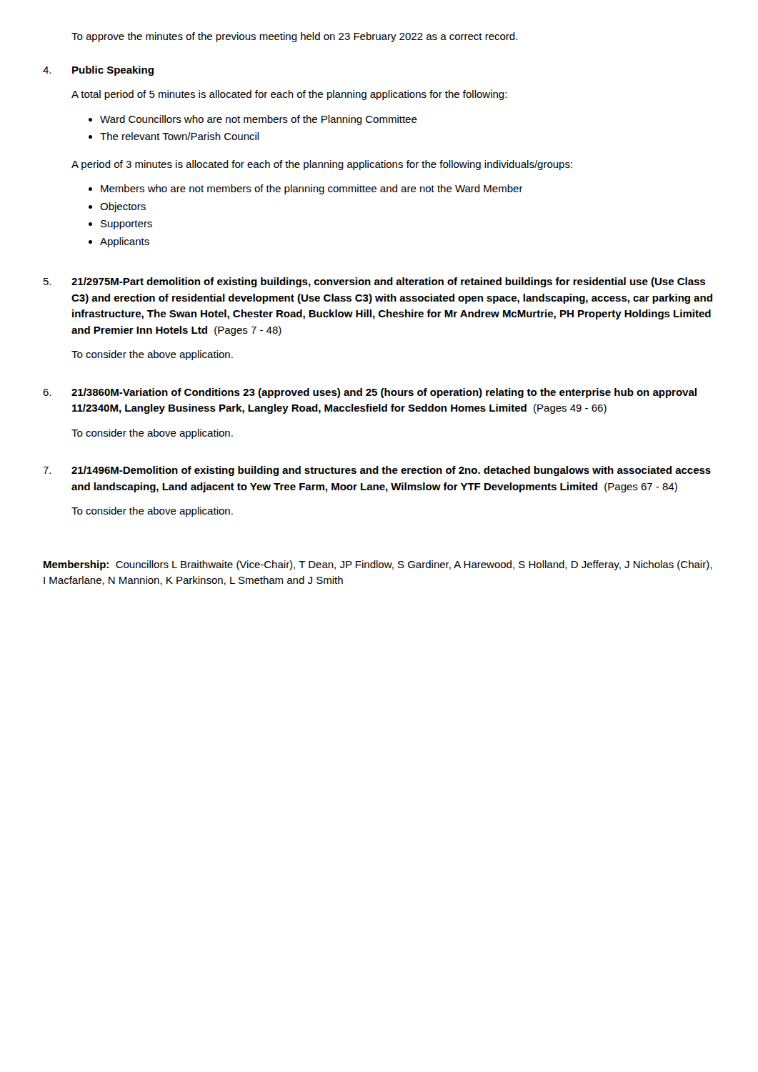To approve the minutes of the previous meeting held on 23 February 2022 as a correct record.
4.
Public Speaking
A total period of 5 minutes is allocated for each of the planning applications for the following:
Ward Councillors who are not members of the Planning Committee
The relevant Town/Parish Council
A period of 3 minutes is allocated for each of the planning applications for the following individuals/groups:
Members who are not members of the planning committee and are not the Ward Member
Objectors
Supporters
Applicants
5.
21/2975M-Part demolition of existing buildings, conversion and alteration of retained buildings for residential use (Use Class C3) and erection of residential development (Use Class C3) with associated open space, landscaping, access, car parking and infrastructure, The Swan Hotel, Chester Road, Bucklow Hill, Cheshire for Mr Andrew McMurtrie, PH Property Holdings Limited and Premier Inn Hotels Ltd (Pages 7 - 48)
To consider the above application.
6.
21/3860M-Variation of Conditions 23 (approved uses) and 25 (hours of operation) relating to the enterprise hub on approval 11/2340M, Langley Business Park, Langley Road, Macclesfield for Seddon Homes Limited (Pages 49 - 66)
To consider the above application.
7.
21/1496M-Demolition of existing building and structures and the erection of 2no. detached bungalows with associated access and landscaping, Land adjacent to Yew Tree Farm, Moor Lane, Wilmslow for YTF Developments Limited (Pages 67 - 84)
To consider the above application.
Membership: Councillors L Braithwaite (Vice-Chair), T Dean, JP Findlow, S Gardiner, A Harewood, S Holland, D Jefferay, J Nicholas (Chair), I Macfarlane, N Mannion, K Parkinson, L Smetham and J Smith